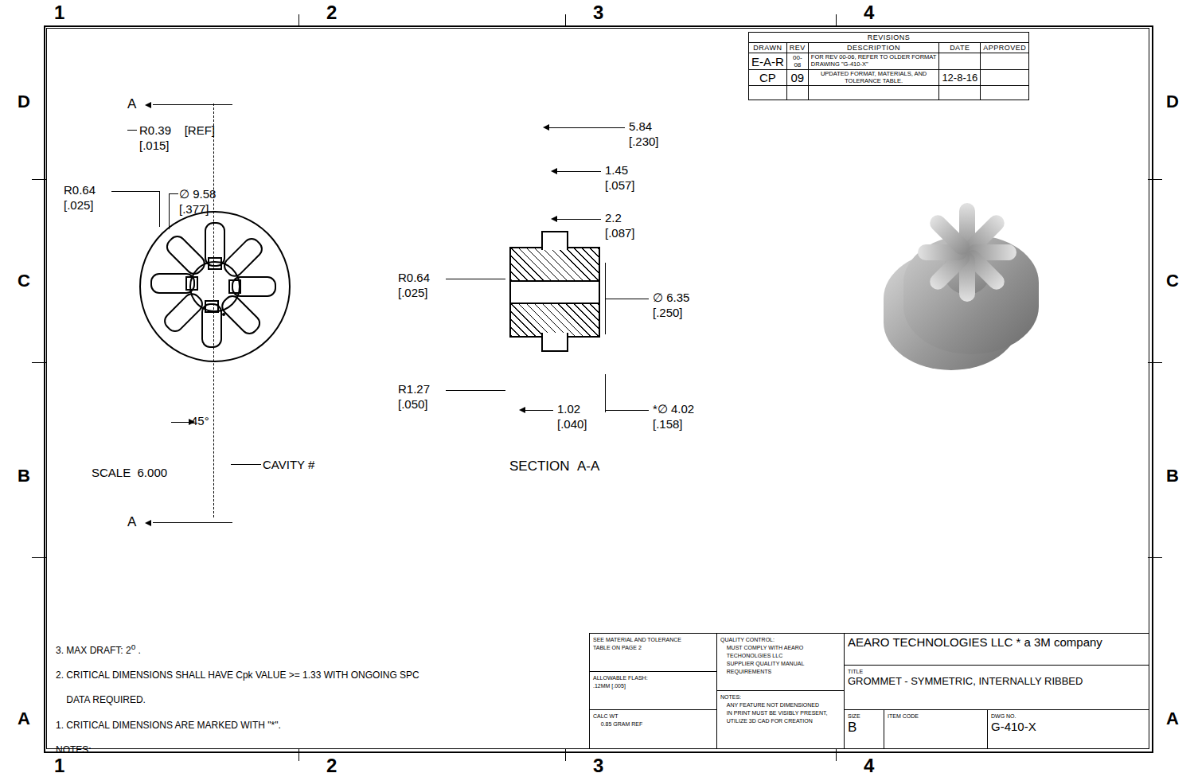1
2
3
4
1
2
3
4
D
C
B
A
D
C
B
A
| REVISIONS |
| DRAWN | REV | DESCRIPTION | DATE | APPROVED |
| E-A-R | 00- 08 | FOR REV 00-06, REFER TO OLDER FORMAT DRAWING "G-410-X" | | |
| CP | 09 | UPDATED FORMAT, MATERIALS, AND TOLERANCE TABLE. | 12-8-16 | |
A
A
R0.64
[.025]
R0.39 [REF]
[.015]
∅ 9.58
[.377]
45°
CAVITY #
SCALE 6.000
SECTION A-A
5.84
[.230]
1.45
[.057]
2.2
[.087]
∅ 6.35
[.250]
1.02
[.040]
*∅ 4.02
[.158]
R0.64
[.025]
R1.27
[.050]
3. MAX DRAFT: 2o .
2. CRITICAL DIMENSIONS SHALL HAVE Cpk VALUE >= 1.33 WITH ONGOING SPC
DATA REQUIRED.
1. CRITICAL DIMENSIONS ARE MARKED WITH "*".
NOTES:
SEE MATERIAL AND TOLERANCE
TABLE ON PAGE 2
ALLOWABLE FLASH:
.12MM [.005]
CALC WT
0.85 GRAM REF
QUALITY CONTROL:
MUST COMPLY WITH AEARO
TECHONOLGIES LLC
SUPPLIER QUALITY MANUAL
REQUIREMENTS
NOTES:
ANY FEATURE NOT DIMENSIONED
IN PRINT MUST BE VISIBLY PRESENT,
UTILIZE 3D CAD FOR CREATION
AEARO TECHNOLOGIES LLC * a 3M company
TITLE
GROMMET - SYMMETRIC, INTERNALLY RIBBED
SIZE
B
ITEM CODE
DWG NO.
G-410-X